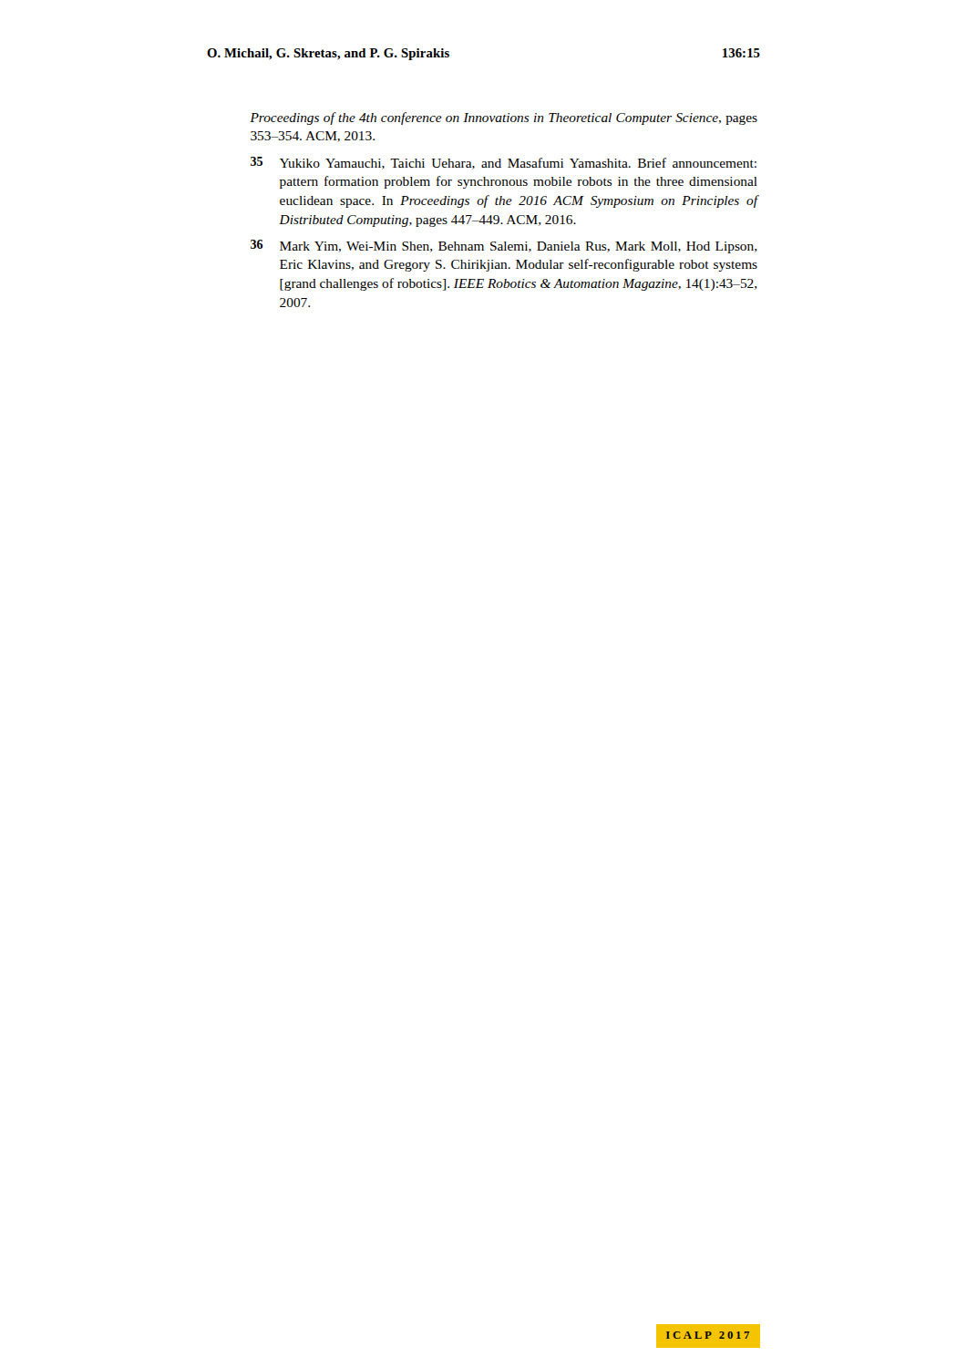O. Michail, G. Skretas, and P. G. Spirakis 136:15
Proceedings of the 4th conference on Innovations in Theoretical Computer Science, pages 353–354. ACM, 2013.
35
Yukiko Yamauchi, Taichi Uehara, and Masafumi Yamashita. Brief announcement: pattern formation problem for synchronous mobile robots in the three dimensional euclidean space. In Proceedings of the 2016 ACM Symposium on Principles of Distributed Computing, pages 447–449. ACM, 2016.
36
Mark Yim, Wei-Min Shen, Behnam Salemi, Daniela Rus, Mark Moll, Hod Lipson, Eric Klavins, and Gregory S. Chirikjian. Modular self-reconfigurable robot systems [grand challenges of robotics]. IEEE Robotics & Automation Magazine, 14(1):43–52, 2007.
ICALP 2017